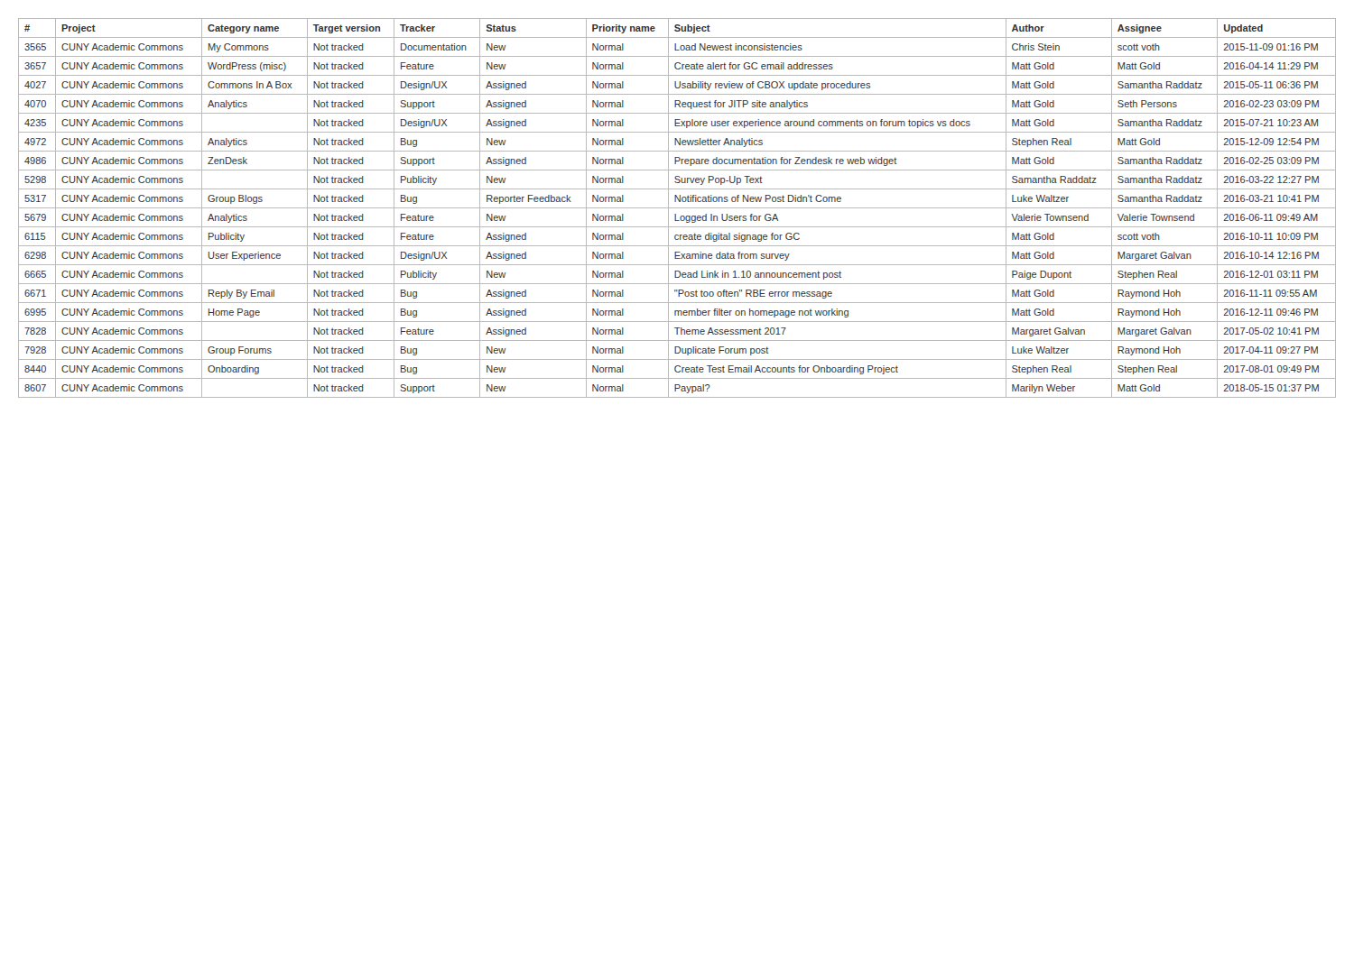| # | Project | Category name | Target version | Tracker | Status | Priority name | Subject | Author | Assignee | Updated |
| --- | --- | --- | --- | --- | --- | --- | --- | --- | --- | --- |
| 3565 | CUNY Academic Commons | My Commons | Not tracked | Documentation | New | Normal | Load Newest inconsistencies | Chris Stein | scott voth | 2015-11-09 01:16 PM |
| 3657 | CUNY Academic Commons | WordPress (misc) | Not tracked | Feature | New | Normal | Create alert for GC email addresses | Matt Gold | Matt Gold | 2016-04-14 11:29 PM |
| 4027 | CUNY Academic Commons | Commons In A Box | Not tracked | Design/UX | Assigned | Normal | Usability review of CBOX update procedures | Matt Gold | Samantha Raddatz | 2015-05-11 06:36 PM |
| 4070 | CUNY Academic Commons | Analytics | Not tracked | Support | Assigned | Normal | Request for JITP site analytics | Matt Gold | Seth Persons | 2016-02-23 03:09 PM |
| 4235 | CUNY Academic Commons | | Not tracked | Design/UX | Assigned | Normal | Explore user experience around comments on forum topics vs docs | Matt Gold | Samantha Raddatz | 2015-07-21 10:23 AM |
| 4972 | CUNY Academic Commons | Analytics | Not tracked | Bug | New | Normal | Newsletter Analytics | Stephen Real | Matt Gold | 2015-12-09 12:54 PM |
| 4986 | CUNY Academic Commons | ZenDesk | Not tracked | Support | Assigned | Normal | Prepare documentation for Zendesk re web widget | Matt Gold | Samantha Raddatz | 2016-02-25 03:09 PM |
| 5298 | CUNY Academic Commons | | Not tracked | Publicity | New | Normal | Survey Pop-Up Text | Samantha Raddatz | Samantha Raddatz | 2016-03-22 12:27 PM |
| 5317 | CUNY Academic Commons | Group Blogs | Not tracked | Bug | Reporter Feedback | Normal | Notifications of New Post Didn't Come | Luke Waltzer | Samantha Raddatz | 2016-03-21 10:41 PM |
| 5679 | CUNY Academic Commons | Analytics | Not tracked | Feature | New | Normal | Logged In Users for GA | Valerie Townsend | Valerie Townsend | 2016-06-11 09:49 AM |
| 6115 | CUNY Academic Commons | Publicity | Not tracked | Feature | Assigned | Normal | create digital signage for GC | Matt Gold | scott voth | 2016-10-11 10:09 PM |
| 6298 | CUNY Academic Commons | User Experience | Not tracked | Design/UX | Assigned | Normal | Examine data from survey | Matt Gold | Margaret Galvan | 2016-10-14 12:16 PM |
| 6665 | CUNY Academic Commons | | Not tracked | Publicity | New | Normal | Dead Link in 1.10 announcement post | Paige Dupont | Stephen Real | 2016-12-01 03:11 PM |
| 6671 | CUNY Academic Commons | Reply By Email | Not tracked | Bug | Assigned | Normal | "Post too often" RBE error message | Matt Gold | Raymond Hoh | 2016-11-11 09:55 AM |
| 6995 | CUNY Academic Commons | Home Page | Not tracked | Bug | Assigned | Normal | member filter on homepage not working | Matt Gold | Raymond Hoh | 2016-12-11 09:46 PM |
| 7828 | CUNY Academic Commons | | Not tracked | Feature | Assigned | Normal | Theme Assessment 2017 | Margaret Galvan | Margaret Galvan | 2017-05-02 10:41 PM |
| 7928 | CUNY Academic Commons | Group Forums | Not tracked | Bug | New | Normal | Duplicate Forum post | Luke Waltzer | Raymond Hoh | 2017-04-11 09:27 PM |
| 8440 | CUNY Academic Commons | Onboarding | Not tracked | Bug | New | Normal | Create Test Email Accounts for Onboarding Project | Stephen Real | Stephen Real | 2017-08-01 09:49 PM |
| 8607 | CUNY Academic Commons | | Not tracked | Support | New | Normal | Paypal? | Marilyn Weber | Matt Gold | 2018-05-15 01:37 PM |